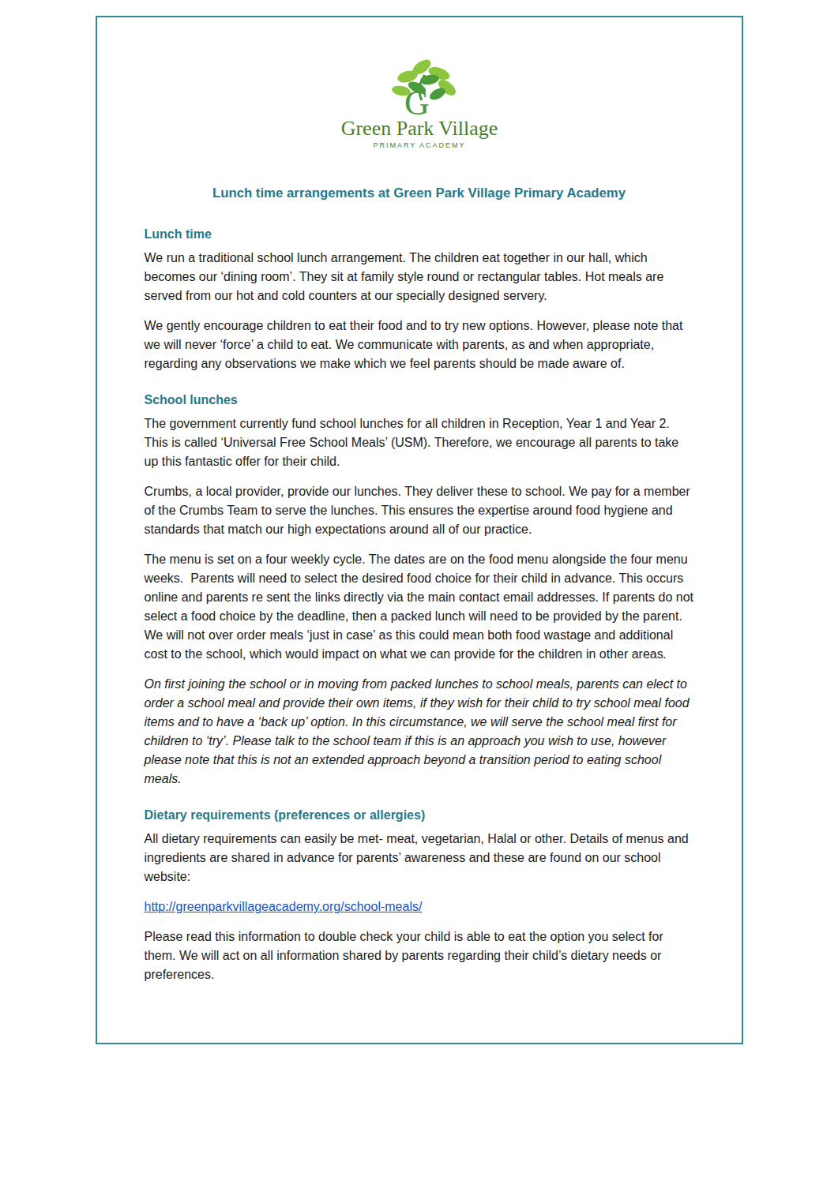G Green Park Village PRIMARY ACADEMY
Lunch time arrangements at Green Park Village Primary Academy
Lunch time
We run a traditional school lunch arrangement. The children eat together in our hall, which becomes our ‘dining room’. They sit at family style round or rectangular tables. Hot meals are served from our hot and cold counters at our specially designed servery.
We gently encourage children to eat their food and to try new options. However, please note that we will never ‘force’ a child to eat. We communicate with parents, as and when appropriate, regarding any observations we make which we feel parents should be made aware of.
School lunches
The government currently fund school lunches for all children in Reception, Year 1 and Year 2. This is called ‘Universal Free School Meals’ (USM). Therefore, we encourage all parents to take up this fantastic offer for their child.
Crumbs, a local provider, provide our lunches. They deliver these to school. We pay for a member of the Crumbs Team to serve the lunches. This ensures the expertise around food hygiene and standards that match our high expectations around all of our practice.
The menu is set on a four weekly cycle. The dates are on the food menu alongside the four menu weeks. Parents will need to select the desired food choice for their child in advance. This occurs online and parents re sent the links directly via the main contact email addresses. If parents do not select a food choice by the deadline, then a packed lunch will need to be provided by the parent. We will not over order meals ‘just in case’ as this could mean both food wastage and additional cost to the school, which would impact on what we can provide for the children in other areas.
On first joining the school or in moving from packed lunches to school meals, parents can elect to order a school meal and provide their own items, if they wish for their child to try school meal food items and to have a ‘back up’ option. In this circumstance, we will serve the school meal first for children to ‘try’. Please talk to the school team if this is an approach you wish to use, however please note that this is not an extended approach beyond a transition period to eating school meals.
Dietary requirements (preferences or allergies)
All dietary requirements can easily be met- meat, vegetarian, Halal or other. Details of menus and ingredients are shared in advance for parents’ awareness and these are found on our school website:
http://greenparkvillageacademy.org/school-meals/
Please read this information to double check your child is able to eat the option you select for them. We will act on all information shared by parents regarding their child’s dietary needs or preferences.